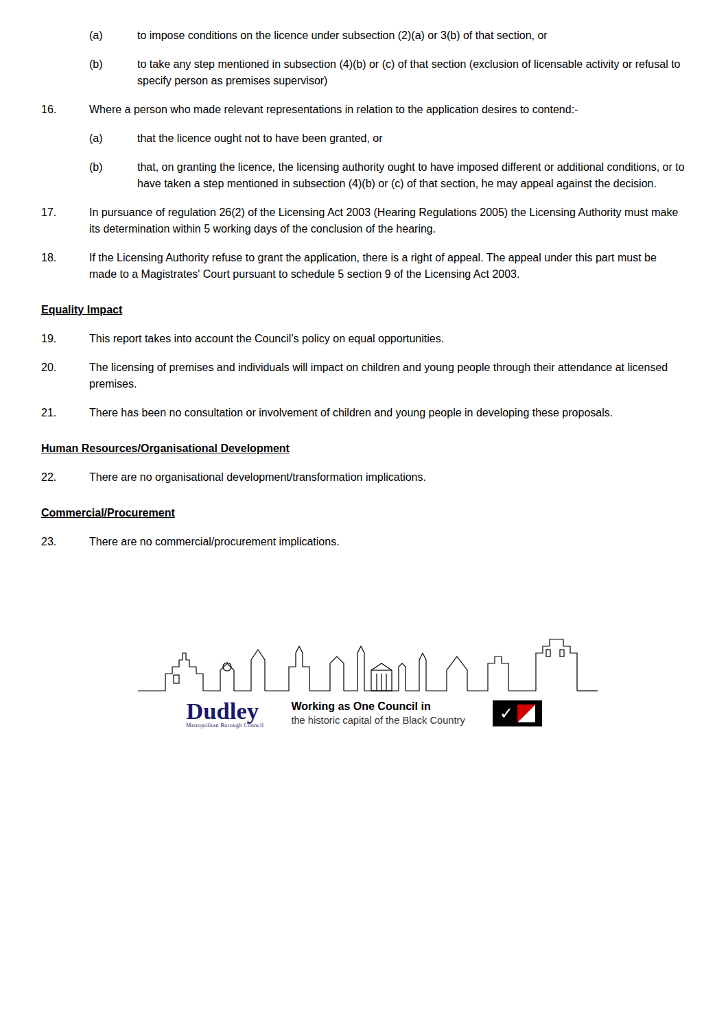(a)
to impose conditions on the licence under subsection (2)(a) or 3(b) of that section, or
(b)
to take any step mentioned in subsection (4)(b) or (c) of that section (exclusion of licensable activity or refusal to specify person as premises supervisor)
16.
Where a person who made relevant representations in relation to the application desires to contend:-
(a)
that the licence ought not to have been granted, or
(b)
that, on granting the licence, the licensing authority ought to have imposed different or additional conditions, or to have taken a step mentioned in subsection (4)(b) or (c) of that section, he may appeal against the decision.
17.
In pursuance of regulation 26(2) of the Licensing Act 2003 (Hearing Regulations 2005) the Licensing Authority must make its determination within 5 working days of the conclusion of the hearing.
18.
If the Licensing Authority refuse to grant the application, there is a right of appeal. The appeal under this part must be made to a Magistrates' Court pursuant to schedule 5 section 9 of the Licensing Act 2003.
Equality Impact
19.
This report takes into account the Council's policy on equal opportunities.
20.
The licensing of premises and individuals will impact on children and young people through their attendance at licensed premises.
21.
There has been no consultation or involvement of children and young people in developing these proposals.
Human Resources/Organisational Development
22.
There are no organisational development/transformation implications.
Commercial/Procurement
23.
There are no commercial/procurement implications.
Dudley Metropolitan Borough Council
Working as One Council in
the historic capital of the Black Country
✓